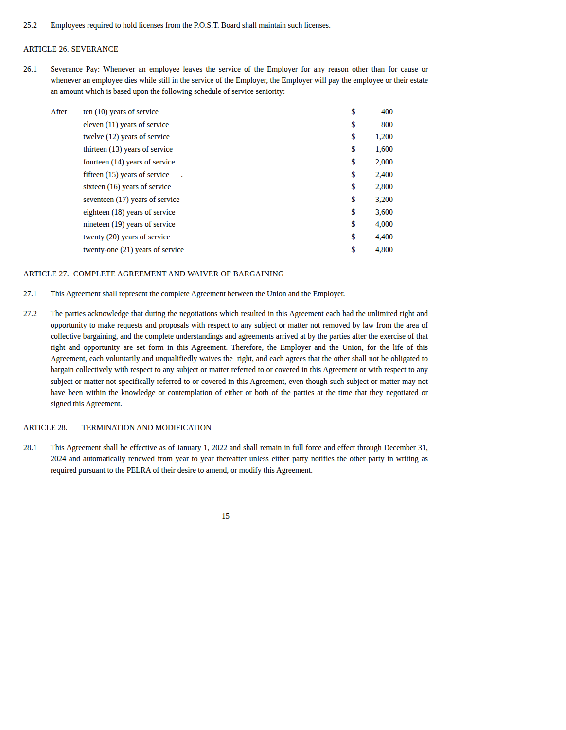25.2
Employees required to hold licenses from the P.O.S.T. Board shall maintain such licenses.
ARTICLE 26. SEVERANCE
26.1
Severance Pay: Whenever an employee leaves the service of the Employer for any reason other than for cause or whenever an employee dies while still in the service of the Employer, the Employer will pay the employee or their estate an amount which is based upon the following schedule of service seniority:
| After | ten (10) years of service | $ | 400 |
| | eleven (11) years of service | $ | 800 |
| | twelve (12) years of service | $ | 1,200 |
| | thirteen (13) years of service | $ | 1,600 |
| | fourteen (14) years of service | $ | 2,000 |
| | fifteen (15) years of service . | $ | 2,400 |
| | sixteen (16) years of service | $ | 2,800 |
| | seventeen (17) years of service | $ | 3,200 |
| | eighteen (18) years of service | $ | 3,600 |
| | nineteen (19) years of service | $ | 4,000 |
| | twenty (20) years of service | $ | 4,400 |
| | twenty-one (21) years of service | $ | 4,800 |
ARTICLE 27. COMPLETE AGREEMENT AND WAIVER OF BARGAINING
27.1
This Agreement shall represent the complete Agreement between the Union and the Employer.
27.2
The parties acknowledge that during the negotiations which resulted in this Agreement each had the unlimited right and opportunity to make requests and proposals with respect to any subject or matter not removed by law from the area of collective bargaining, and the complete understandings and agreements arrived at by the parties after the exercise of that right and opportunity are set form in this Agreement. Therefore, the Employer and the Union, for the life of this Agreement, each voluntarily and unqualifiedly waives the right, and each agrees that the other shall not be obligated to bargain collectively with respect to any subject or matter referred to or covered in this Agreement or with respect to any subject or matter not specifically referred to or covered in this Agreement, even though such subject or matter may not have been within the knowledge or contemplation of either or both of the parties at the time that they negotiated or signed this Agreement.
ARTICLE 28.
TERMINATION AND MODIFICATION
28.1
This Agreement shall be effective as of January 1, 2022 and shall remain in full force and effect through December 31, 2024 and automatically renewed from year to year thereafter unless either party notifies the other party in writing as required pursuant to the PELRA of their desire to amend, or modify this Agreement.
15